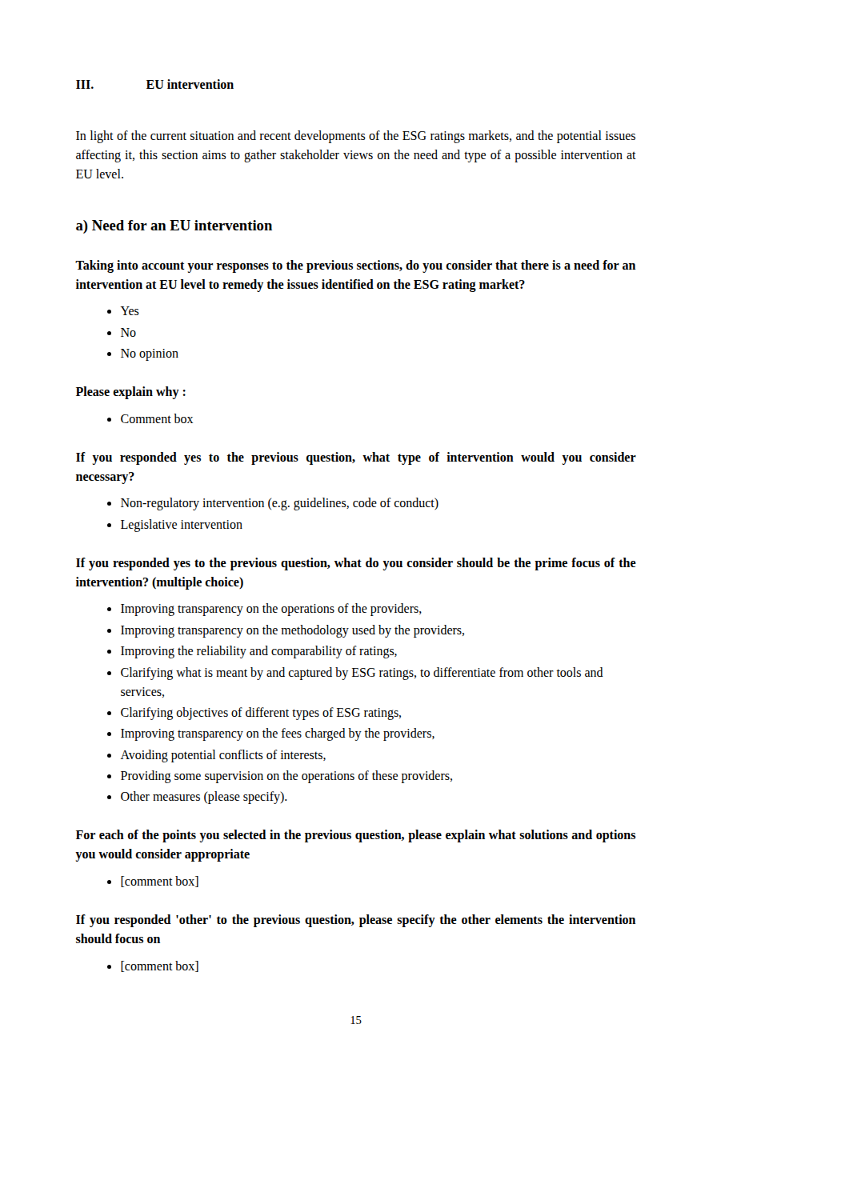III. EU intervention
In light of the current situation and recent developments of the ESG ratings markets, and the potential issues affecting it, this section aims to gather stakeholder views on the need and type of a possible intervention at EU level.
a) Need for an EU intervention
Taking into account your responses to the previous sections, do you consider that there is a need for an intervention at EU level to remedy the issues identified on the ESG rating market?
Yes
No
No opinion
Please explain why :
Comment box
If you responded yes to the previous question, what type of intervention would you consider necessary?
Non-regulatory intervention (e.g. guidelines, code of conduct)
Legislative intervention
If you responded yes to the previous question, what do you consider should be the prime focus of the intervention? (multiple choice)
Improving transparency on the operations of the providers,
Improving transparency on the methodology used by the providers,
Improving the reliability and comparability of ratings,
Clarifying what is meant by and captured by ESG ratings, to differentiate from other tools and services,
Clarifying objectives of different types of ESG ratings,
Improving transparency on the fees charged by the providers,
Avoiding potential conflicts of interests,
Providing some supervision on the operations of these providers,
Other measures (please specify).
For each of the points you selected in the previous question, please explain what solutions and options you would consider appropriate
[comment box]
If you responded 'other' to the previous question, please specify the other elements the intervention should focus on
[comment box]
15